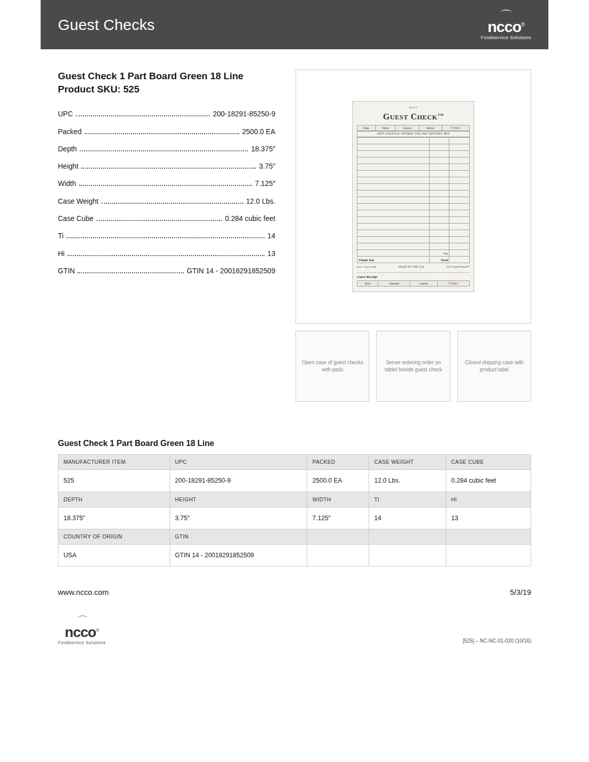Guest Checks
⌒ ncco® Foodservice Solutions
Guest Check 1 Part Board Green 18 Line Product SKU: 525
UPC
200-18291-85250-9
Packed
2500.0 EA
Depth
18.375″
Height
3.75″
Width
7.125″
Case Weight
12.0 Lbs.
Case Cube
0.284 cubic feet
Ti
14
Hi
13
GTIN
GTIN 14 - 20018291852509
ncco
GUEST CHECKTM
| Date | Table | Guests | Server | 71501 |
| APPT–SOUP/SAL–ENTREE–VEG/POT–DESSERT–BEV |
| | Tax | |
| Thank You | Total | |
ncco ncco.com MADE IN THE USA 525 GuestCheck™
Guest Receipt
| Date | Amount | Guests | 71501 |
Open case of guest checks with pads
Server entering order on tablet beside guest check
Closed shipping case with product label
Guest Check 1 Part Board Green 18 Line
| Manufacturer Item | UPC | Packed | Case Weight | Case Cube |
| --- | --- | --- | --- | --- |
| 525 | 200-18291-85250-9 | 2500.0 EA | 12.0 Lbs. | 0.284 cubic feet |
| Depth | Height | Width | Ti | Hi |
| 18.375″ | 3.75″ | 7.125″ | 14 | 13 |
| Country of Origin | GTIN | | | |
| USA | GTIN 14 - 20018291852509 | | | |
www.ncco.com 5/3/19
⌒ ncco® Foodservice Solutions
[525] – NC-NC-01-020 (10/16)